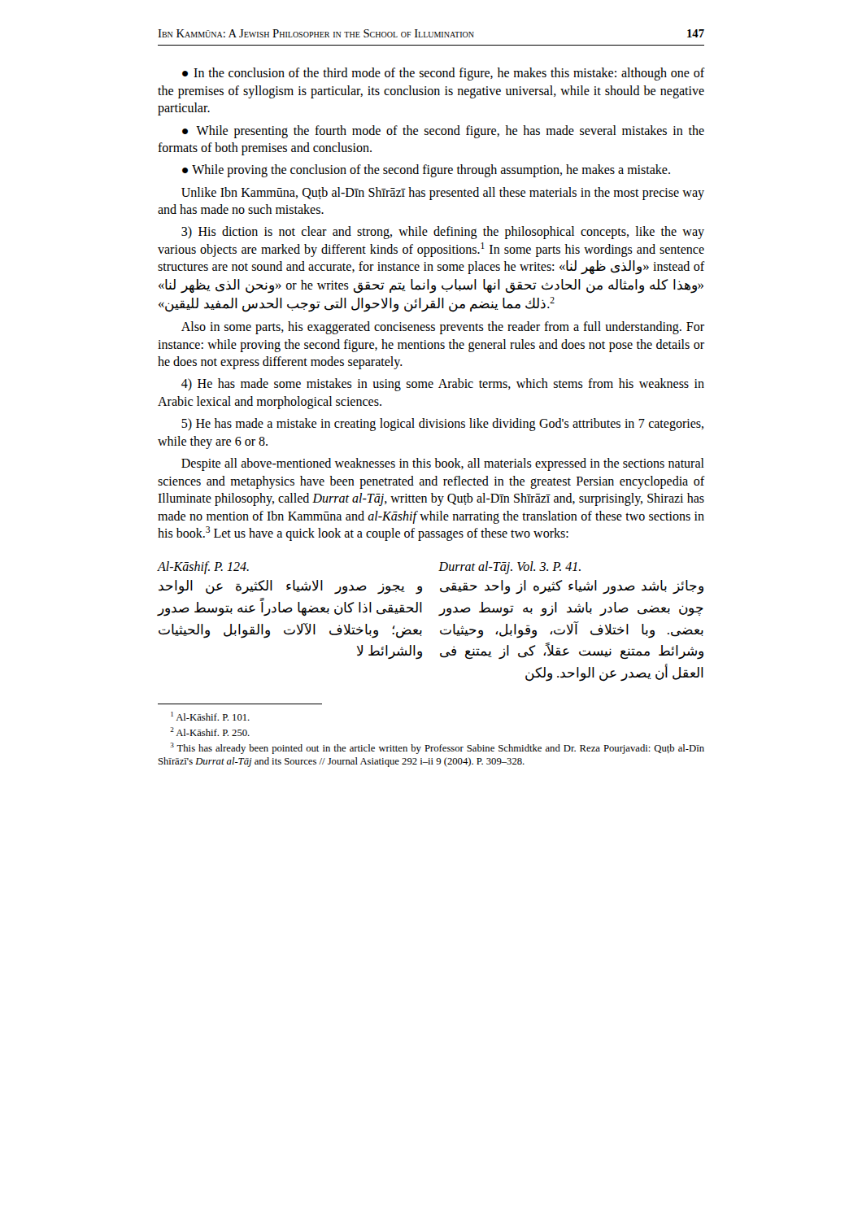Ibn Kammūna: A Jewish Philosopher in the School of Illumination 147
● In the conclusion of the third mode of the second figure, he makes this mistake: although one of the premises of syllogism is particular, its conclusion is negative universal, while it should be negative particular.
● While presenting the fourth mode of the second figure, he has made several mistakes in the formats of both premises and conclusion.
● While proving the conclusion of the second figure through assumption, he makes a mistake.
Unlike Ibn Kammūna, Quṭb al-Dīn Shīrāzī has presented all these materials in the most precise way and has made no such mistakes.
3) His diction is not clear and strong, while defining the philosophical concepts, like the way various objects are marked by different kinds of oppositions.1 In some parts his wordings and sentence structures are not sound and accurate, for instance in some places he writes: «والذى ظهر لنا» instead of «ونحن الذى يظهر لنا» or he writes «وهذا كله وامثاله من الحادث تحقق انها اسباب وانما يتم تحقق ذلك مما ينضم من القرائن والاحوال التى توجب الحدس المفيد لليقين».2
Also in some parts, his exaggerated conciseness prevents the reader from a full understanding. For instance: while proving the second figure, he mentions the general rules and does not pose the details or he does not express different modes separately.
4) He has made some mistakes in using some Arabic terms, which stems from his weakness in Arabic lexical and morphological sciences.
5) He has made a mistake in creating logical divisions like dividing God's attributes in 7 categories, while they are 6 or 8.
Despite all above-mentioned weaknesses in this book, all materials expressed in the sections natural sciences and metaphysics have been penetrated and reflected in the greatest Persian encyclopedia of Illuminate philosophy, called Durrat al-Tāj, written by Quṭb al-Dīn Shīrāzī and, surprisingly, Shirazi has made no mention of Ibn Kammūna and al-Kāshif while narrating the translation of these two sections in his book.3 Let us have a quick look at a couple of passages of these two works:
| Al-Kāshif. P. 124. و يجوز صدور الاشياء الكثيرة عن الواحد الحقيقى اذا كان بعضها صادراً عنه بتوسط صدور بعض؛ وباختلاف الآلات والقوابل والحيثيات والشرائط لا | Durrat al-Tāj. Vol. 3. P. 41. وجائز باشد صدور اشياء كثيره از واحد حقيقى چون بعضى صادر باشد ازو به توسط صدور بعضى. وبا اختلاف آلات، وقوابل، وحيثيات وشرائط ممتنع نيست عقلاً، كى از يمتنع فى العقل أن يصدر عن الواحد. ولكن |
1 Al-Kāshif. P. 101.
2 Al-Kāshif. P. 250.
3 This has already been pointed out in the article written by Professor Sabine Schmidtke and Dr. Reza Pourjavadi: Quṭb al-Dīn Shīrāzī's Durrat al-Tāj and its Sources // Journal Asiatique 292 i–ii 9 (2004). P. 309–328.